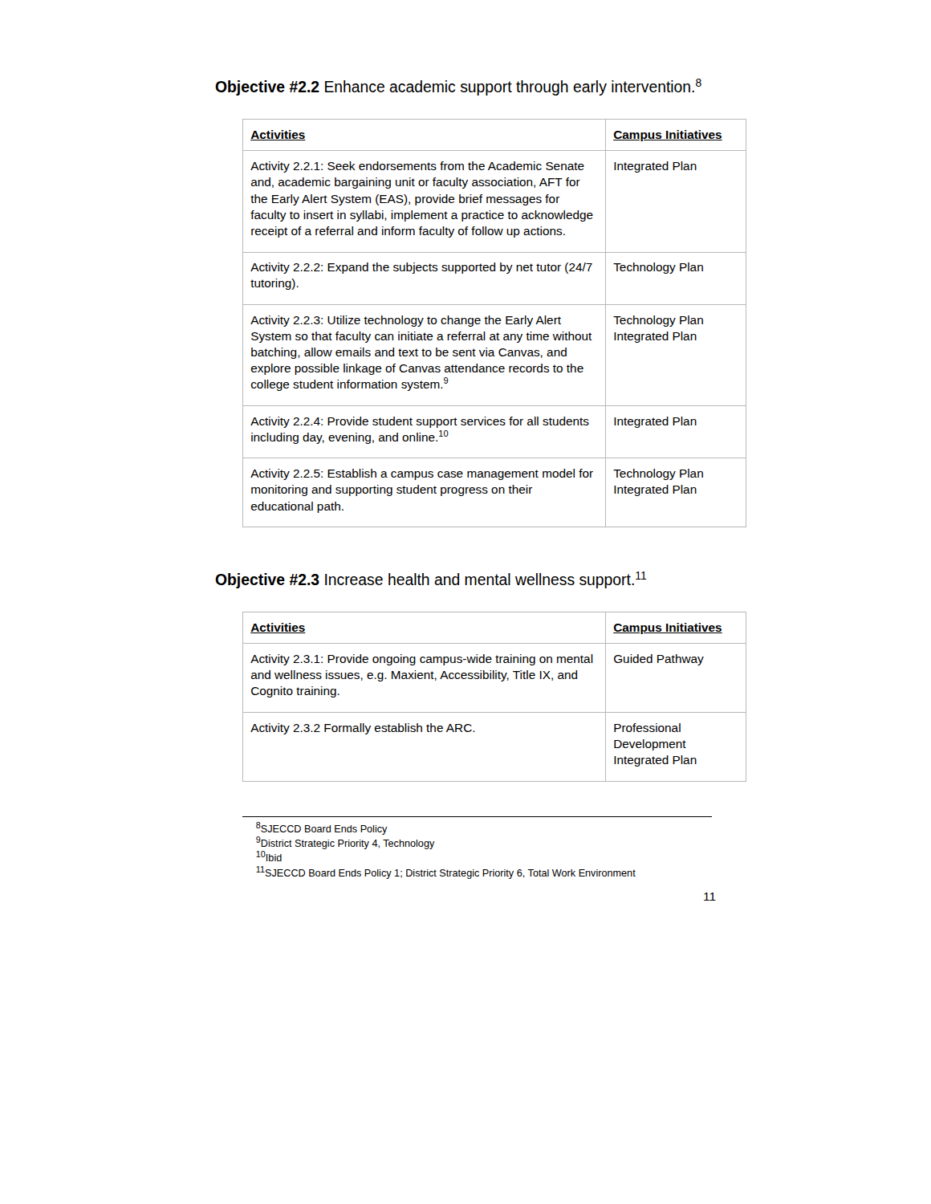Objective #2.2 Enhance academic support through early intervention.8
| Activities | Campus Initiatives |
| --- | --- |
| Activity 2.2.1: Seek endorsements from the Academic Senate and, academic bargaining unit or faculty association, AFT for the Early Alert System (EAS), provide brief messages for faculty to insert in syllabi, implement a practice to acknowledge receipt of a referral and inform faculty of follow up actions. | Integrated Plan |
| Activity 2.2.2: Expand the subjects supported by net tutor (24/7 tutoring). | Technology Plan |
| Activity 2.2.3: Utilize technology to change the Early Alert System so that faculty can initiate a referral at any time without batching, allow emails and text to be sent via Canvas, and explore possible linkage of Canvas attendance records to the college student information system. 9 | Technology Plan Integrated Plan |
| Activity 2.2.4: Provide student support services for all students including day, evening, and online. 10 | Integrated Plan |
| Activity 2.2.5: Establish a campus case management model for monitoring and supporting student progress on their educational path. | Technology Plan Integrated Plan |
Objective #2.3 Increase health and mental wellness support.11
| Activities | Campus Initiatives |
| --- | --- |
| Activity 2.3.1: Provide ongoing campus-wide training on mental and wellness issues, e.g. Maxient, Accessibility, Title IX, and Cognito training. | Guided Pathway |
| Activity 2.3.2 Formally establish the ARC. | Professional Development Integrated Plan |
8SJECCD Board Ends Policy
9District Strategic Priority 4, Technology
10Ibid
11SJECCD Board Ends Policy 1; District Strategic Priority 6, Total Work Environment
11